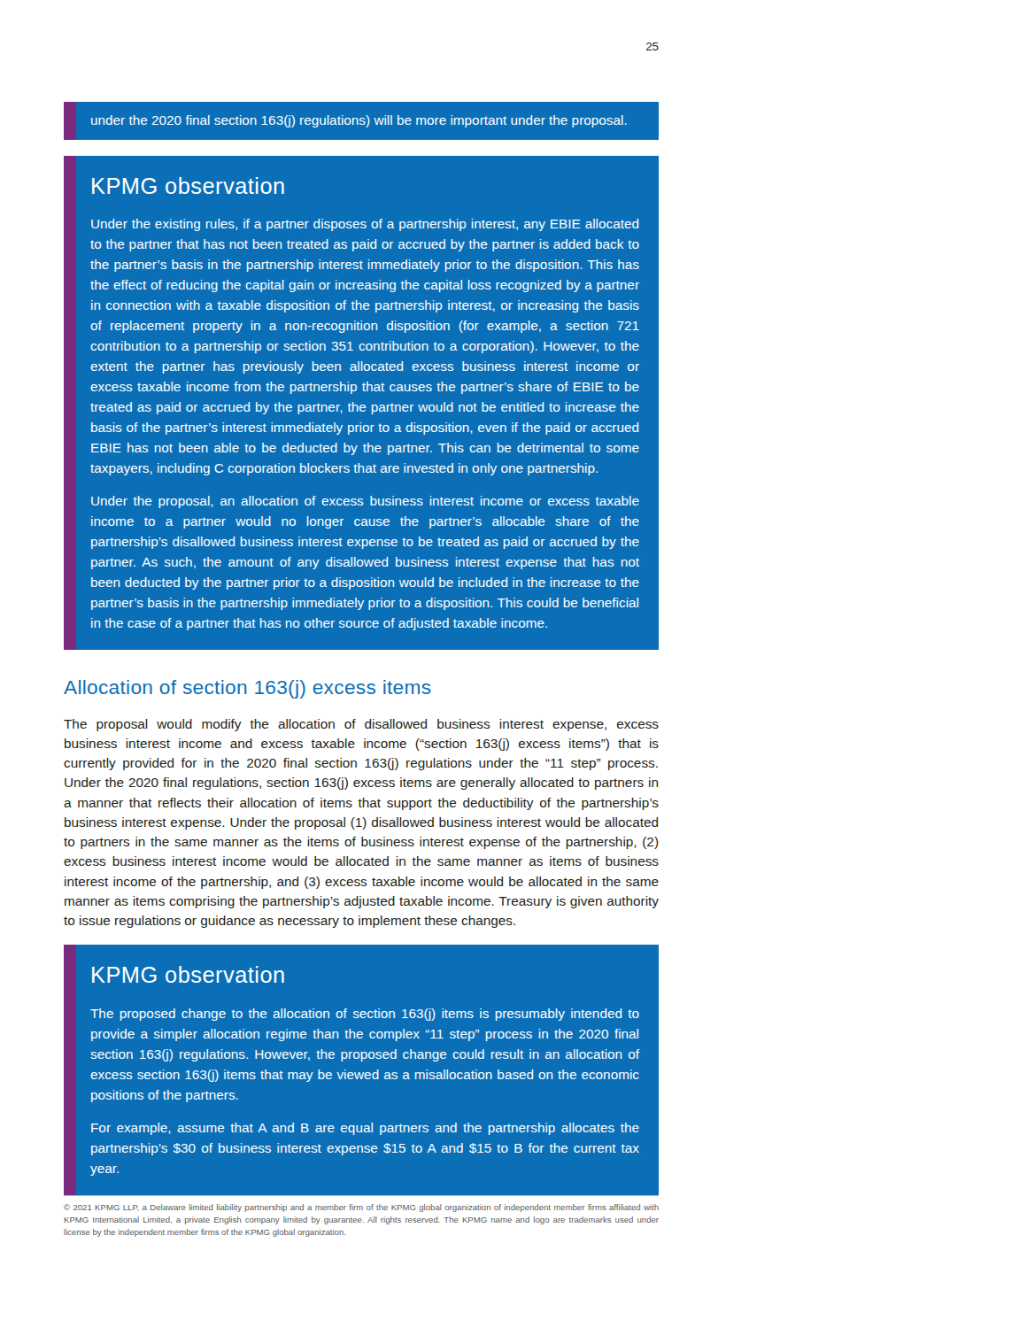25
under the 2020 final section 163(j) regulations) will be more important under the proposal.
KPMG observation
Under the existing rules, if a partner disposes of a partnership interest, any EBIE allocated to the partner that has not been treated as paid or accrued by the partner is added back to the partner’s basis in the partnership interest immediately prior to the disposition. This has the effect of reducing the capital gain or increasing the capital loss recognized by a partner in connection with a taxable disposition of the partnership interest, or increasing the basis of replacement property in a non-recognition disposition (for example, a section 721 contribution to a partnership or section 351 contribution to a corporation). However, to the extent the partner has previously been allocated excess business interest income or excess taxable income from the partnership that causes the partner’s share of EBIE to be treated as paid or accrued by the partner, the partner would not be entitled to increase the basis of the partner’s interest immediately prior to a disposition, even if the paid or accrued EBIE has not been able to be deducted by the partner. This can be detrimental to some taxpayers, including C corporation blockers that are invested in only one partnership.
Under the proposal, an allocation of excess business interest income or excess taxable income to a partner would no longer cause the partner’s allocable share of the partnership’s disallowed business interest expense to be treated as paid or accrued by the partner. As such, the amount of any disallowed business interest expense that has not been deducted by the partner prior to a disposition would be included in the increase to the partner’s basis in the partnership immediately prior to a disposition. This could be beneficial in the case of a partner that has no other source of adjusted taxable income.
Allocation of section 163(j) excess items
The proposal would modify the allocation of disallowed business interest expense, excess business interest income and excess taxable income (“section 163(j) excess items”) that is currently provided for in the 2020 final section 163(j) regulations under the “11 step” process. Under the 2020 final regulations, section 163(j) excess items are generally allocated to partners in a manner that reflects their allocation of items that support the deductibility of the partnership’s business interest expense. Under the proposal (1) disallowed business interest would be allocated to partners in the same manner as the items of business interest expense of the partnership, (2) excess business interest income would be allocated in the same manner as items of business interest income of the partnership, and (3) excess taxable income would be allocated in the same manner as items comprising the partnership’s adjusted taxable income. Treasury is given authority to issue regulations or guidance as necessary to implement these changes.
KPMG observation
The proposed change to the allocation of section 163(j) items is presumably intended to provide a simpler allocation regime than the complex “11 step” process in the 2020 final section 163(j) regulations. However, the proposed change could result in an allocation of excess section 163(j) items that may be viewed as a misallocation based on the economic positions of the partners.
For example, assume that A and B are equal partners and the partnership allocates the partnership’s $30 of business interest expense $15 to A and $15 to B for the current tax year.
© 2021 KPMG LLP, a Delaware limited liability partnership and a member firm of the KPMG global organization of independent member firms affiliated with KPMG International Limited, a private English company limited by guarantee. All rights reserved. The KPMG name and logo are trademarks used under license by the independent member firms of the KPMG global organization.